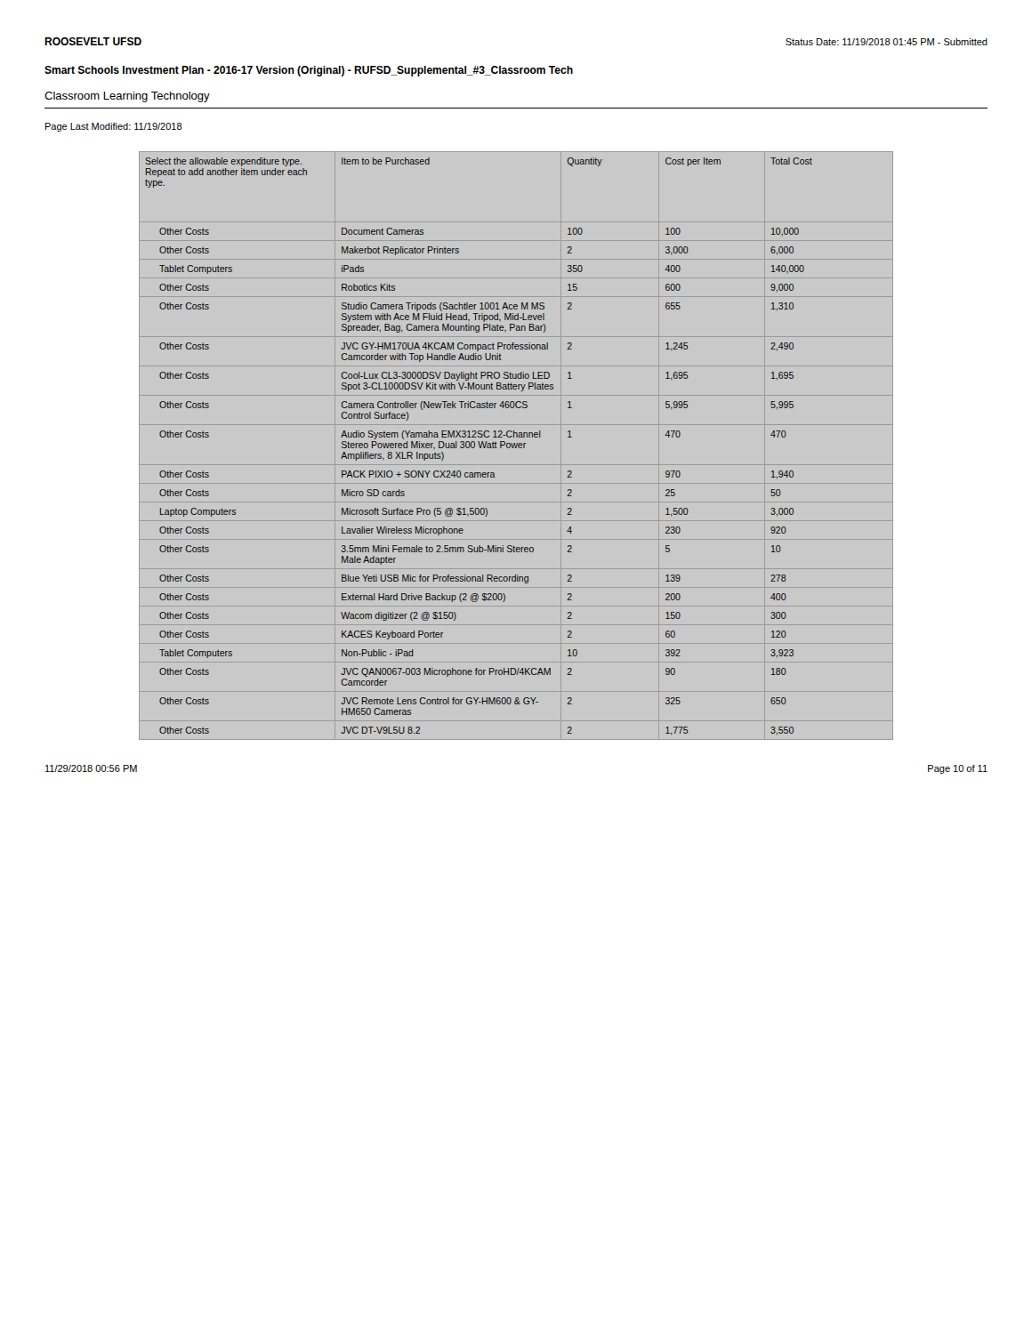ROOSEVELT UFSD Status Date: 11/19/2018 01:45 PM - Submitted
Smart Schools Investment Plan - 2016-17 Version (Original) - RUFSD_Supplemental_#3_Classroom Tech
Classroom Learning Technology
Page Last Modified: 11/19/2018
| Select the allowable expenditure type. Repeat to add another item under each type. | Item to be Purchased | Quantity | Cost per Item | Total Cost |
| --- | --- | --- | --- | --- |
| Other Costs | Document Cameras | 100 | 100 | 10,000 |
| Other Costs | Makerbot Replicator Printers | 2 | 3,000 | 6,000 |
| Tablet Computers | iPads | 350 | 400 | 140,000 |
| Other Costs | Robotics Kits | 15 | 600 | 9,000 |
| Other Costs | Studio Camera Tripods (Sachtler 1001 Ace M MS System with Ace M Fluid Head, Tripod, Mid-Level Spreader, Bag, Camera Mounting Plate, Pan Bar) | 2 | 655 | 1,310 |
| Other Costs | JVC GY-HM170UA 4KCAM Compact Professional Camcorder with Top Handle Audio Unit | 2 | 1,245 | 2,490 |
| Other Costs | Cool-Lux CL3-3000DSV Daylight PRO Studio LED Spot 3-CL1000DSV Kit with V-Mount Battery Plates | 1 | 1,695 | 1,695 |
| Other Costs | Camera Controller (NewTek TriCaster 460CS Control Surface) | 1 | 5,995 | 5,995 |
| Other Costs | Audio System (Yamaha EMX312SC 12-Channel Stereo Powered Mixer, Dual 300 Watt Power Amplifiers, 8 XLR Inputs) | 1 | 470 | 470 |
| Other Costs | PACK PIXIO + SONY CX240 camera | 2 | 970 | 1,940 |
| Other Costs | Micro SD cards | 2 | 25 | 50 |
| Laptop Computers | Microsoft Surface Pro (5 @ $1,500) | 2 | 1,500 | 3,000 |
| Other Costs | Lavalier Wireless Microphone | 4 | 230 | 920 |
| Other Costs | 3.5mm Mini Female to 2.5mm Sub-Mini Stereo Male Adapter | 2 | 5 | 10 |
| Other Costs | Blue Yeti USB Mic for Professional Recording | 2 | 139 | 278 |
| Other Costs | External Hard Drive Backup (2 @ $200) | 2 | 200 | 400 |
| Other Costs | Wacom digitizer (2 @ $150) | 2 | 150 | 300 |
| Other Costs | KACES Keyboard Porter | 2 | 60 | 120 |
| Tablet Computers | Non-Public - iPad | 10 | 392 | 3,923 |
| Other Costs | JVC QAN0067-003 Microphone for ProHD/4KCAM Camcorder | 2 | 90 | 180 |
| Other Costs | JVC Remote Lens Control for GY-HM600 & GY-HM650 Cameras | 2 | 325 | 650 |
| Other Costs | JVC DT-V9L5U 8.2 | 2 | 1,775 | 3,550 |
11/29/2018 00:56 PM Page 10 of 11